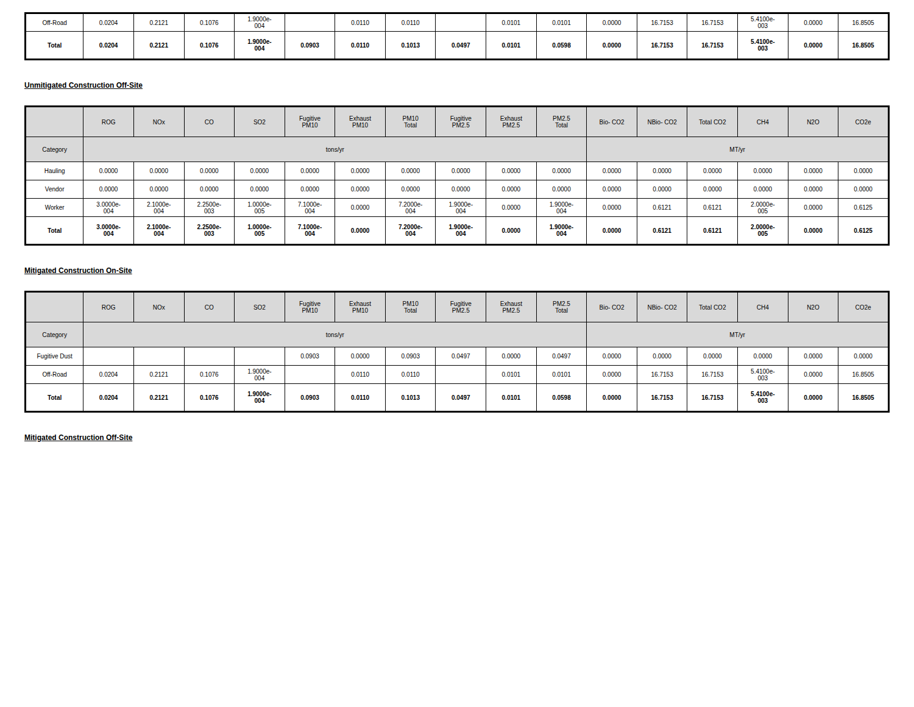| Off-Road | 0.0204 | 0.2121 | 0.1076 | 1.9000e- 004 | | 0.0110 | 0.0110 | | 0.0101 | 0.0101 | 0.0000 | 16.7153 | 16.7153 | 5.4100e- 003 | 0.0000 | 16.8505 |
| Total | 0.0204 | 0.2121 | 0.1076 | 1.9000e- 004 | 0.0903 | 0.0110 | 0.1013 | 0.0497 | 0.0101 | 0.0598 | 0.0000 | 16.7153 | 16.7153 | 5.4100e- 003 | 0.0000 | 16.8505 |
Unmitigated Construction Off-Site
| | ROG | NOx | CO | SO2 | Fugitive PM10 | Exhaust PM10 | PM10 Total | Fugitive PM2.5 | Exhaust PM2.5 | PM2.5 Total | Bio- CO2 | NBio- CO2 | Total CO2 | CH4 | N2O | CO2e |
| --- | --- | --- | --- | --- | --- | --- | --- | --- | --- | --- | --- | --- | --- | --- | --- | --- |
| Category | tons/yr | MT/yr |
| Hauling | 0.0000 | 0.0000 | 0.0000 | 0.0000 | 0.0000 | 0.0000 | 0.0000 | 0.0000 | 0.0000 | 0.0000 | 0.0000 | 0.0000 | 0.0000 | 0.0000 | 0.0000 | 0.0000 |
| Vendor | 0.0000 | 0.0000 | 0.0000 | 0.0000 | 0.0000 | 0.0000 | 0.0000 | 0.0000 | 0.0000 | 0.0000 | 0.0000 | 0.0000 | 0.0000 | 0.0000 | 0.0000 | 0.0000 |
| Worker | 3.0000e- 004 | 2.1000e- 004 | 2.2500e- 003 | 1.0000e- 005 | 7.1000e- 004 | 0.0000 | 7.2000e- 004 | 1.9000e- 004 | 0.0000 | 1.9000e- 004 | 0.0000 | 0.6121 | 0.6121 | 2.0000e- 005 | 0.0000 | 0.6125 |
| Total | 3.0000e- 004 | 2.1000e- 004 | 2.2500e- 003 | 1.0000e- 005 | 7.1000e- 004 | 0.0000 | 7.2000e- 004 | 1.9000e- 004 | 0.0000 | 1.9000e- 004 | 0.0000 | 0.6121 | 0.6121 | 2.0000e- 005 | 0.0000 | 0.6125 |
Mitigated Construction On-Site
| | ROG | NOx | CO | SO2 | Fugitive PM10 | Exhaust PM10 | PM10 Total | Fugitive PM2.5 | Exhaust PM2.5 | PM2.5 Total | Bio- CO2 | NBio- CO2 | Total CO2 | CH4 | N2O | CO2e |
| --- | --- | --- | --- | --- | --- | --- | --- | --- | --- | --- | --- | --- | --- | --- | --- | --- |
| Category | tons/yr | MT/yr |
| Fugitive Dust | | | | | 0.0903 | 0.0000 | 0.0903 | 0.0497 | 0.0000 | 0.0497 | 0.0000 | 0.0000 | 0.0000 | 0.0000 | 0.0000 | 0.0000 |
| Off-Road | 0.0204 | 0.2121 | 0.1076 | 1.9000e- 004 | | 0.0110 | 0.0110 | | 0.0101 | 0.0101 | 0.0000 | 16.7153 | 16.7153 | 5.4100e- 003 | 0.0000 | 16.8505 |
| Total | 0.0204 | 0.2121 | 0.1076 | 1.9000e- 004 | 0.0903 | 0.0110 | 0.1013 | 0.0497 | 0.0101 | 0.0598 | 0.0000 | 16.7153 | 16.7153 | 5.4100e- 003 | 0.0000 | 16.8505 |
Mitigated Construction Off-Site